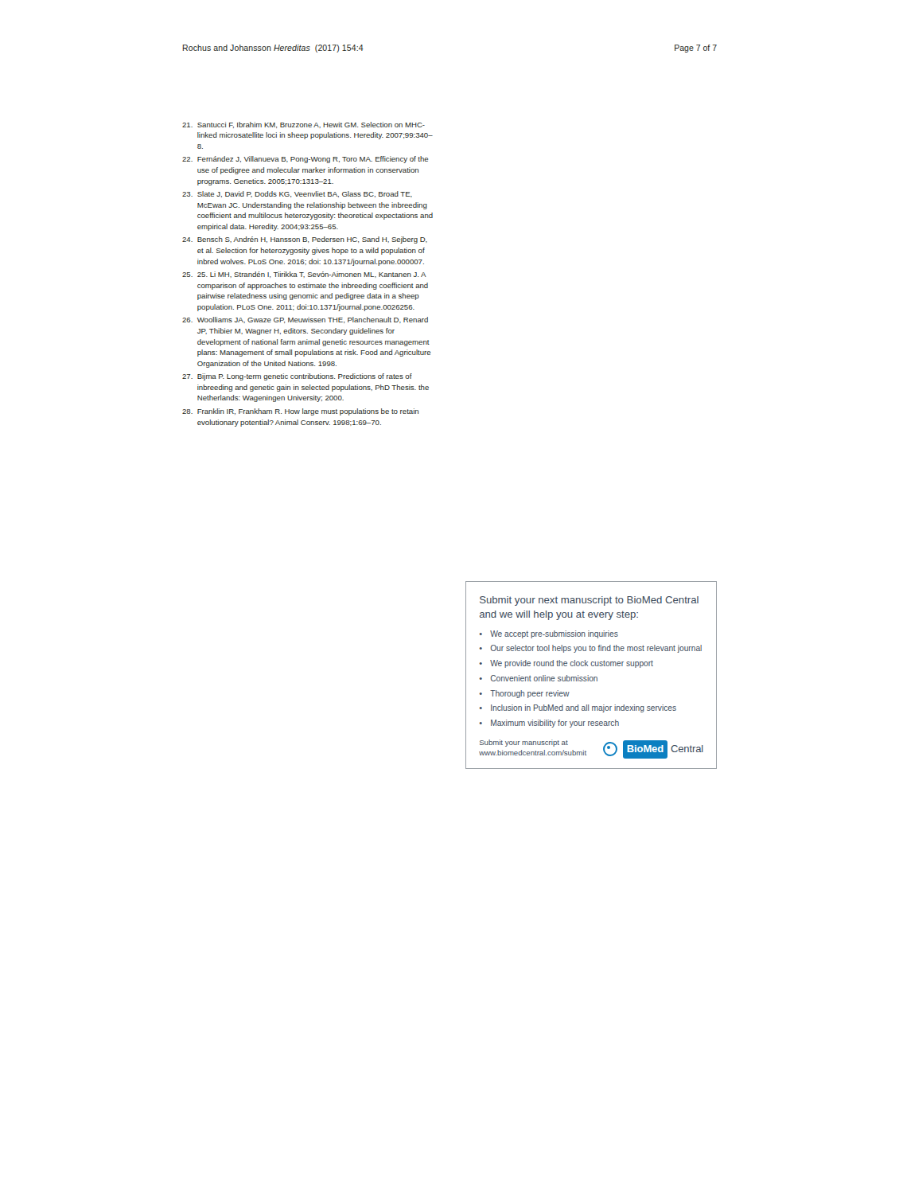Rochus and Johansson Hereditas (2017) 154:4
Page 7 of 7
21. Santucci F, Ibrahim KM, Bruzzone A, Hewit GM. Selection on MHC-linked microsatellite loci in sheep populations. Heredity. 2007;99:340–8.
22. Fernández J, Villanueva B, Pong-Wong R, Toro MA. Efficiency of the use of pedigree and molecular marker information in conservation programs. Genetics. 2005;170:1313–21.
23. Slate J, David P, Dodds KG, Veenvliet BA, Glass BC, Broad TE, McEwan JC. Understanding the relationship between the inbreeding coefficient and multilocus heterozygosity: theoretical expectations and empirical data. Heredity. 2004;93:255–65.
24. Bensch S, Andrén H, Hansson B, Pedersen HC, Sand H, Sejberg D, et al. Selection for heterozygosity gives hope to a wild population of inbred wolves. PLoS One. 2016; doi: 10.1371/journal.pone.000007.
25. 25. Li MH, Strandén I, Tiirikka T, Sevón-Aimonen ML, Kantanen J. A comparison of approaches to estimate the inbreeding coefficient and pairwise relatedness using genomic and pedigree data in a sheep population. PLoS One. 2011; doi:10.1371/journal.pone.0026256.
26. Woolliams JA, Gwaze GP, Meuwissen THE, Planchenault D, Renard JP, Thibier M, Wagner H, editors. Secondary guidelines for development of national farm animal genetic resources management plans: Management of small populations at risk. Food and Agriculture Organization of the United Nations. 1998.
27. Bijma P. Long-term genetic contributions. Predictions of rates of inbreeding and genetic gain in selected populations, PhD Thesis. the Netherlands: Wageningen University; 2000.
28. Franklin IR, Frankham R. How large must populations be to retain evolutionary potential? Animal Conserv. 1998;1:69–70.
Submit your next manuscript to BioMed Central
and we will help you at every step:
We accept pre-submission inquiries
Our selector tool helps you to find the most relevant journal
We provide round the clock customer support
Convenient online submission
Thorough peer review
Inclusion in PubMed and all major indexing services
Maximum visibility for your research
Submit your manuscript at
www.biomedcentral.com/submit
BioMed Central